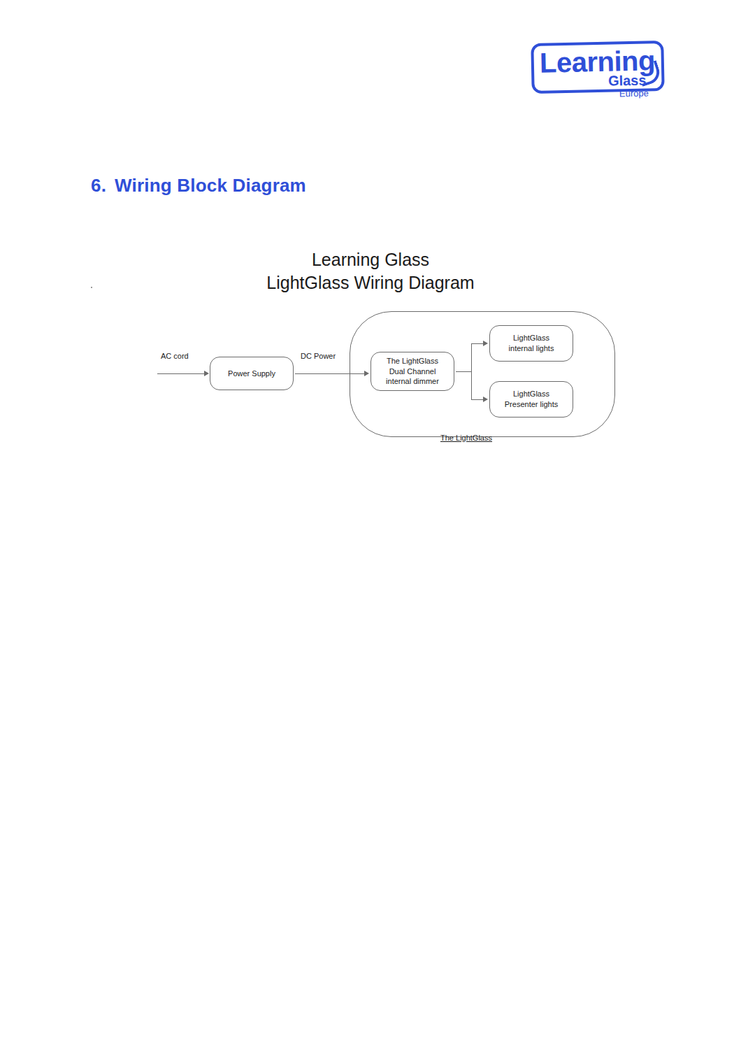Learning
Glass
Europe
6. Wiring Block Diagram
Learning Glass
LightGlass Wiring Diagram
AC cord
DC Power
The LightGlass
Power Supply
The LightGlass
Dual Channel
internal dimmer
LightGlass
internal lights
LightGlass
Presenter lights